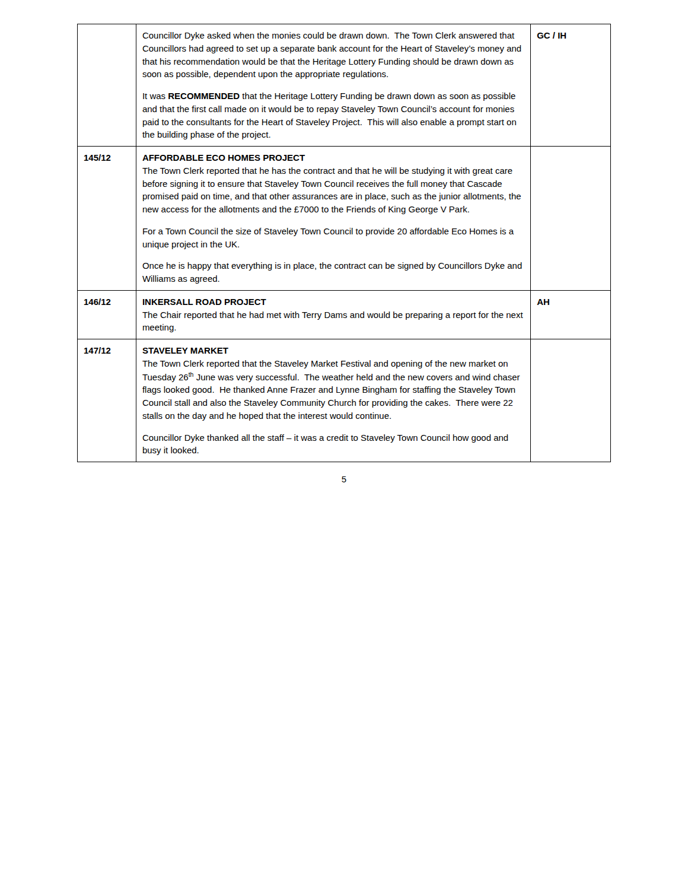| | Councillor Dyke asked when the monies could be drawn down. The Town Clerk answered that Councillors had agreed to set up a separate bank account for the Heart of Staveley’s money and that his recommendation would be that the Heritage Lottery Funding should be drawn down as soon as possible, dependent upon the appropriate regulations. It was RECOMMENDED that the Heritage Lottery Funding be drawn down as soon as possible and that the first call made on it would be to repay Staveley Town Council’s account for monies paid to the consultants for the Heart of Staveley Project. This will also enable a prompt start on the building phase of the project. | GC / IH |
| 145/12 | AFFORDABLE ECO HOMES PROJECT The Town Clerk reported that he has the contract and that he will be studying it with great care before signing it to ensure that Staveley Town Council receives the full money that Cascade promised paid on time, and that other assurances are in place, such as the junior allotments, the new access for the allotments and the £7000 to the Friends of King George V Park. For a Town Council the size of Staveley Town Council to provide 20 affordable Eco Homes is a unique project in the UK. Once he is happy that everything is in place, the contract can be signed by Councillors Dyke and Williams as agreed. | |
| 146/12 | INKERSALL ROAD PROJECT The Chair reported that he had met with Terry Dams and would be preparing a report for the next meeting. | AH |
| 147/12 | STAVELEY MARKET The Town Clerk reported that the Staveley Market Festival and opening of the new market on Tuesday 26 th June was very successful. The weather held and the new covers and wind chaser flags looked good. He thanked Anne Frazer and Lynne Bingham for staffing the Staveley Town Council stall and also the Staveley Community Church for providing the cakes. There were 22 stalls on the day and he hoped that the interest would continue. Councillor Dyke thanked all the staff – it was a credit to Staveley Town Council how good and busy it looked. | |
5